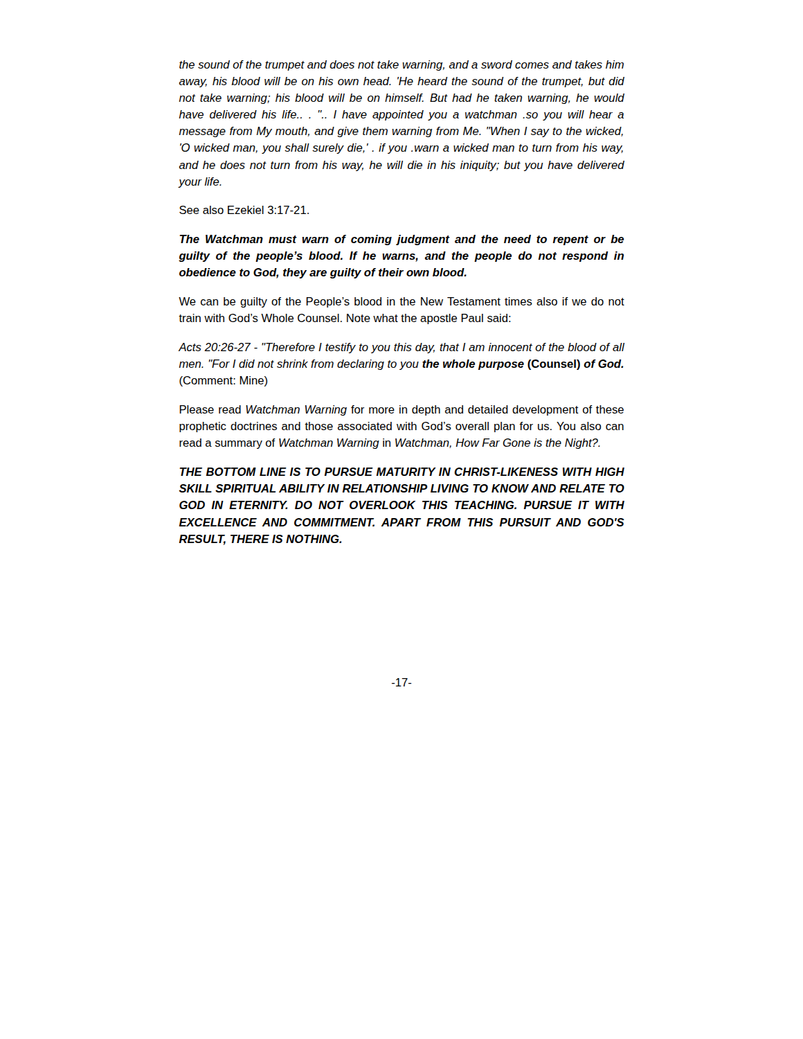the sound of the trumpet and does not take warning, and a sword comes and takes him away, his blood will be on his own head. 'He heard the sound of the trumpet, but did not take warning; his blood will be on himself. But had he taken warning, he would have delivered his life.. . ".. I have appointed you a watchman .so you will hear a message from My mouth, and give them warning from Me. "When I say to the wicked, 'O wicked man, you shall surely die,' . if you .warn a wicked man to turn from his way, and he does not turn from his way, he will die in his iniquity; but you have delivered your life.
See also Ezekiel 3:17-21.
The Watchman must warn of coming judgment and the need to repent or be guilty of the people’s blood. If he warns, and the people do not respond in obedience to God, they are guilty of their own blood.
We can be guilty of the People’s blood in the New Testament times also if we do not train with God’s Whole Counsel. Note what the apostle Paul said:
Acts 20:26-27 - "Therefore I testify to you this day, that I am innocent of the blood of all men. "For I did not shrink from declaring to you the whole purpose (Counsel) of God. (Comment: Mine)
Please read Watchman Warning for more in depth and detailed development of these prophetic doctrines and those associated with God’s overall plan for us. You also can read a summary of Watchman Warning in Watchman, How Far Gone is the Night?.
THE BOTTOM LINE IS TO PURSUE MATURITY IN CHRIST-LIKENESS WITH HIGH SKILL SPIRITUAL ABILITY IN RELATIONSHIP LIVING TO KNOW AND RELATE TO GOD IN ETERNITY. DO NOT OVERLOOK THIS TEACHING. PURSUE IT WITH EXCELLENCE AND COMMITMENT. APART FROM THIS PURSUIT AND GOD'S RESULT, THERE IS NOTHING.
-17-